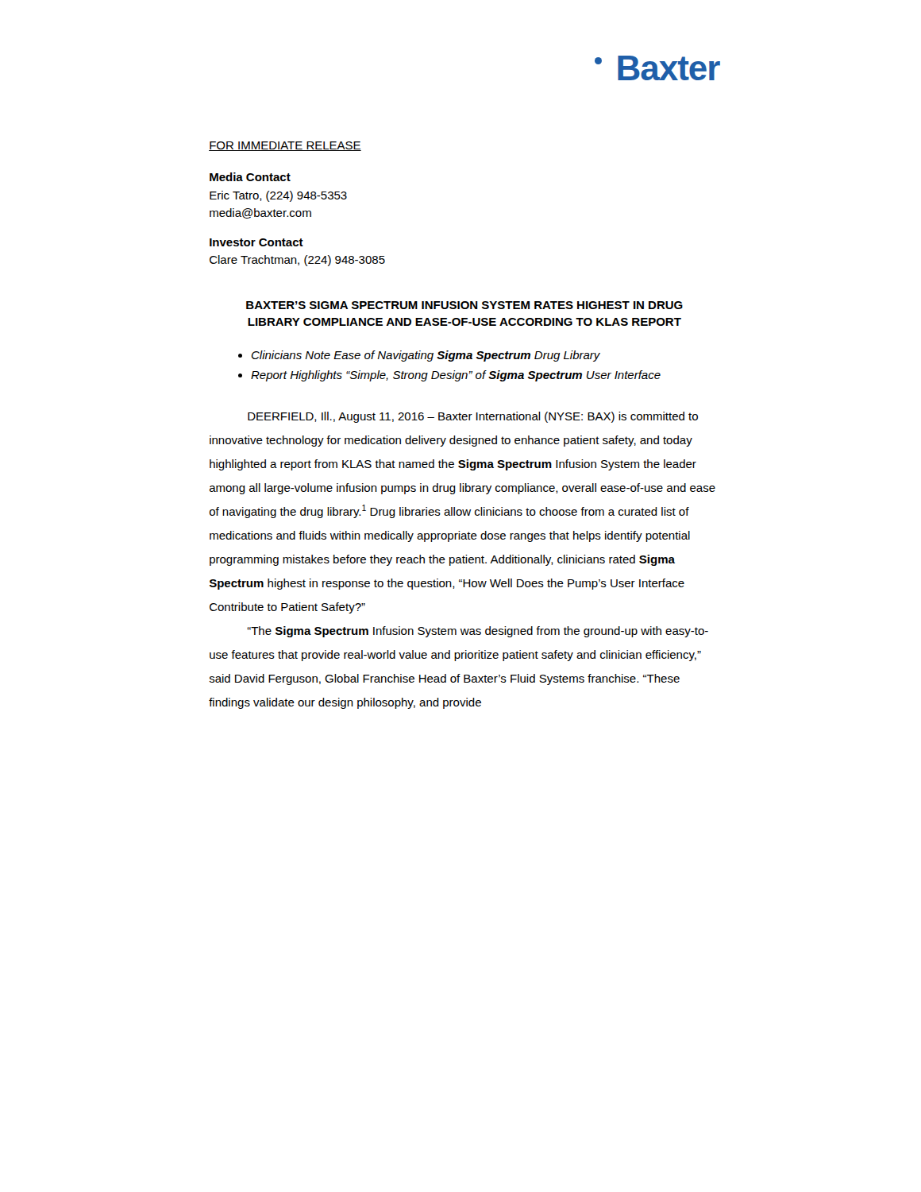Baxter
FOR IMMEDIATE RELEASE
Media Contact
Eric Tatro, (224) 948-5353
media@baxter.com
Investor Contact
Clare Trachtman, (224) 948-3085
Baxter’s Sigma Spectrum Infusion System Rates Highest in Drug Library Compliance and Ease-of-Use According to KLAS Report
Clinicians Note Ease of Navigating Sigma Spectrum Drug Library
Report Highlights “Simple, Strong Design” of Sigma Spectrum User Interface
DEERFIELD, Ill., August 11, 2016 – Baxter International (NYSE: BAX) is committed to innovative technology for medication delivery designed to enhance patient safety, and today highlighted a report from KLAS that named the Sigma Spectrum Infusion System the leader among all large-volume infusion pumps in drug library compliance, overall ease-of-use and ease of navigating the drug library.1 Drug libraries allow clinicians to choose from a curated list of medications and fluids within medically appropriate dose ranges that helps identify potential programming mistakes before they reach the patient. Additionally, clinicians rated Sigma Spectrum highest in response to the question, “How Well Does the Pump’s User Interface Contribute to Patient Safety?”
“The Sigma Spectrum Infusion System was designed from the ground-up with easy-to-use features that provide real-world value and prioritize patient safety and clinician efficiency,” said David Ferguson, Global Franchise Head of Baxter’s Fluid Systems franchise. “These findings validate our design philosophy, and provide